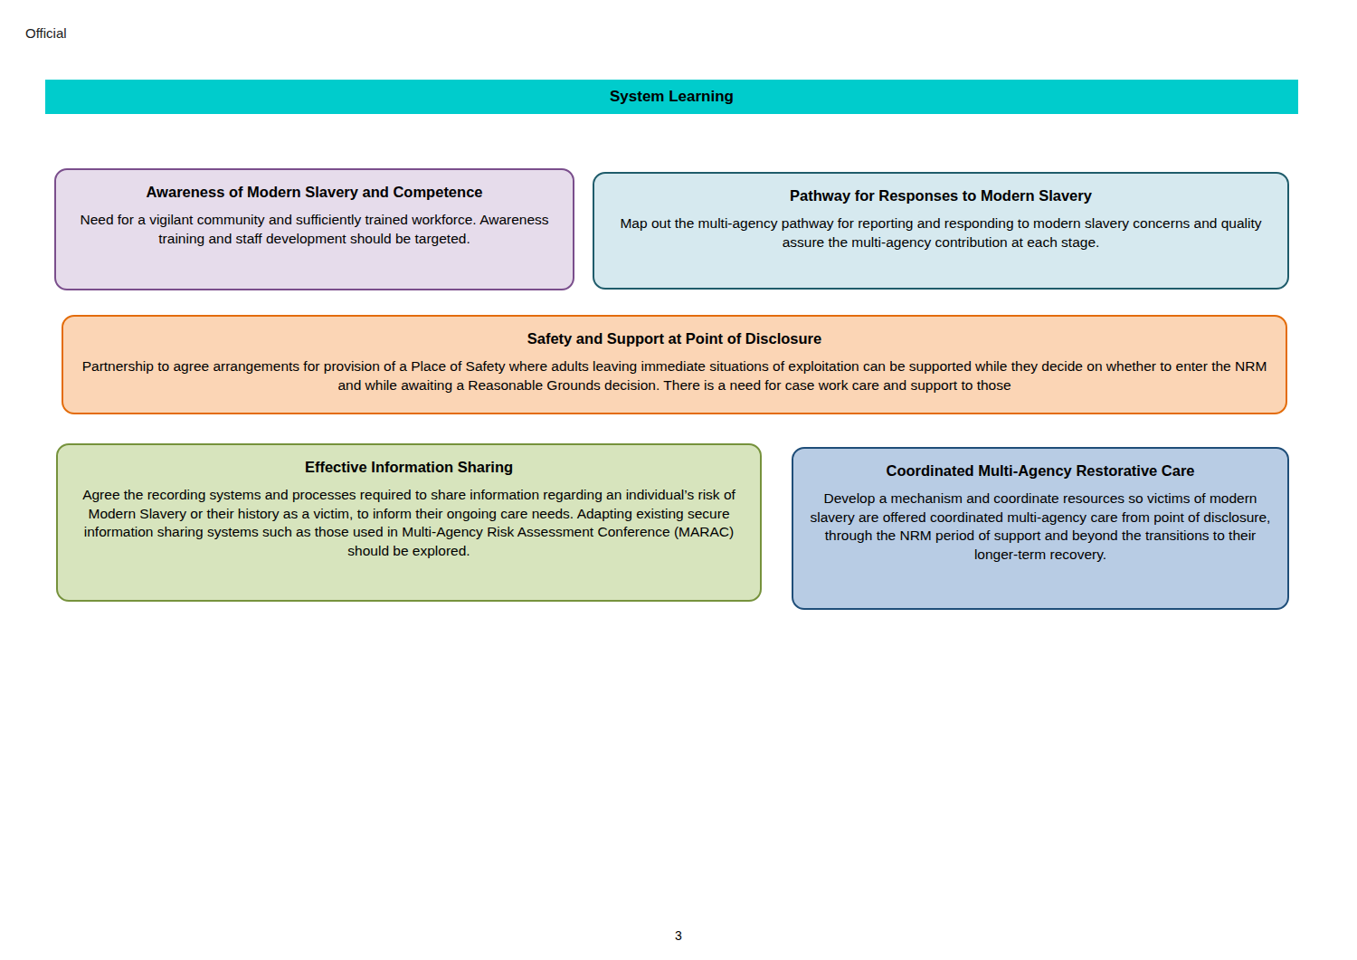Official
System Learning
Awareness of Modern Slavery and Competence
Need for a vigilant community and sufficiently trained workforce. Awareness training and staff development should be targeted.
Pathway for Responses to Modern Slavery
Map out the multi-agency pathway for reporting and responding to modern slavery concerns and quality assure the multi-agency contribution at each stage.
Safety and Support at Point of Disclosure
Partnership to agree arrangements for provision of a Place of Safety where adults leaving immediate situations of exploitation can be supported while they decide on whether to enter the NRM and while awaiting a Reasonable Grounds decision. There is a need for case work care and support to those
Effective Information Sharing
Agree the recording systems and processes required to share information regarding an individual’s risk of Modern Slavery or their history as a victim, to inform their ongoing care needs. Adapting existing secure information sharing systems such as those used in Multi-Agency Risk Assessment Conference (MARAC) should be explored.
Coordinated Multi-Agency Restorative Care
Develop a mechanism and coordinate resources so victims of modern slavery are offered coordinated multi-agency care from point of disclosure, through the NRM period of support and beyond the transitions to their longer-term recovery.
3